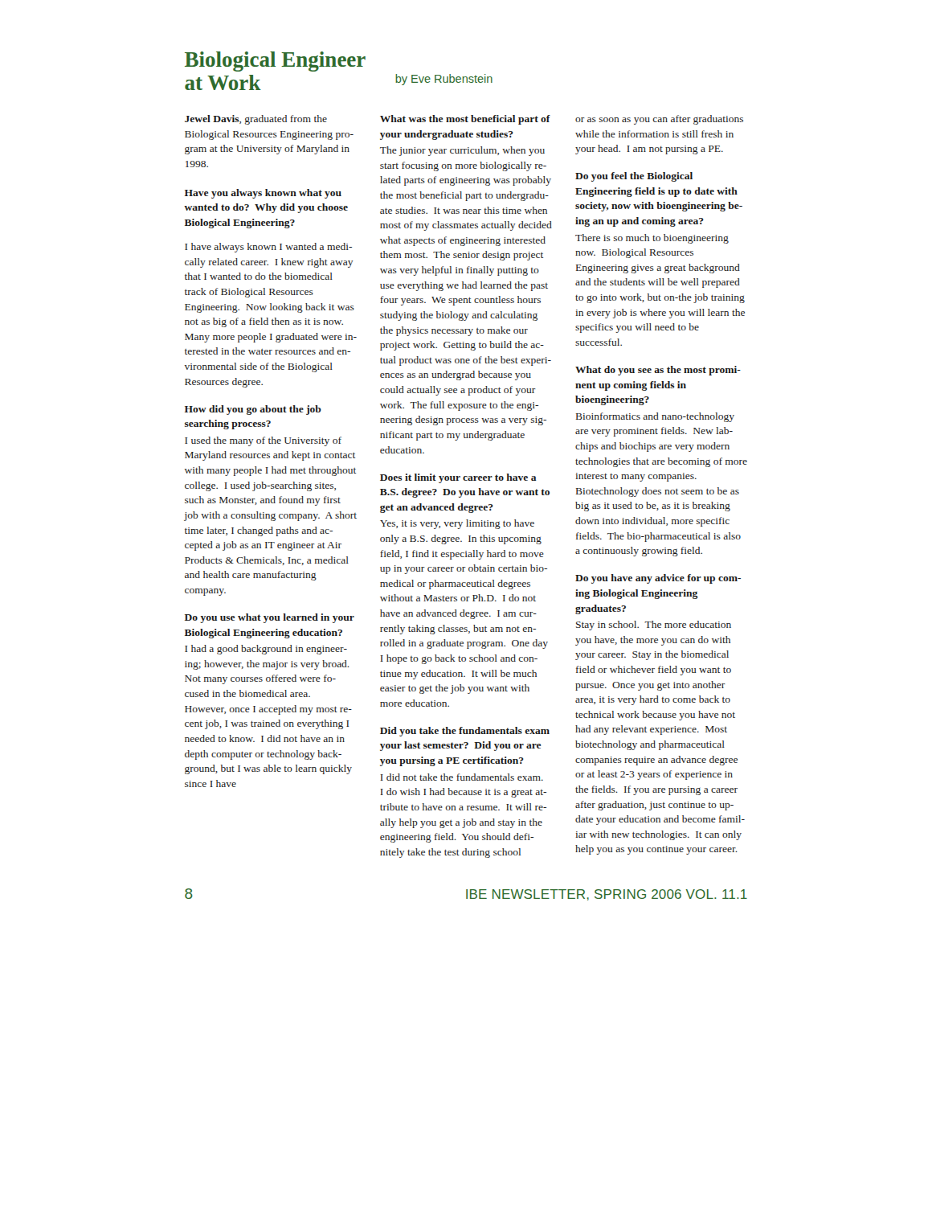Biological Engineer
at Work
by Eve Rubenstein
Jewel Davis, graduated from the Biological Resources Engineering program at the University of Maryland in 1998.
Have you always known what you wanted to do? Why did you choose Biological Engineering?
I have always known I wanted a medically related career. I knew right away that I wanted to do the biomedical track of Biological Resources Engineering. Now looking back it was not as big of a field then as it is now. Many more people I graduated were interested in the water resources and environmental side of the Biological Resources degree.
How did you go about the job searching process?
I used the many of the University of Maryland resources and kept in contact with many people I had met throughout college. I used job-searching sites, such as Monster, and found my first job with a consulting company. A short time later, I changed paths and accepted a job as an IT engineer at Air Products & Chemicals, Inc, a medical and health care manufacturing company.
Do you use what you learned in your Biological Engineering education?
I had a good background in engineering; however, the major is very broad. Not many courses offered were focused in the biomedical area. However, once I accepted my most recent job, I was trained on everything I needed to know. I did not have an in depth computer or technology background, but I was able to learn quickly since I have
What was the most beneficial part of your undergraduate studies?
The junior year curriculum, when you start focusing on more biologically related parts of engineering was probably the most beneficial part to undergraduate studies. It was near this time when most of my classmates actually decided what aspects of engineering interested them most. The senior design project was very helpful in finally putting to use everything we had learned the past four years. We spent countless hours studying the biology and calculating the physics necessary to make our project work. Getting to build the actual product was one of the best experiences as an undergrad because you could actually see a product of your work. The full exposure to the engineering design process was a very significant part to my undergraduate education.
Does it limit your career to have a B.S. degree? Do you have or want to get an advanced degree?
Yes, it is very, very limiting to have only a B.S. degree. In this upcoming field, I find it especially hard to move up in your career or obtain certain biomedical or pharmaceutical degrees without a Masters or Ph.D. I do not have an advanced degree. I am currently taking classes, but am not enrolled in a graduate program. One day I hope to go back to school and continue my education. It will be much easier to get the job you want with more education.
Did you take the fundamentals exam your last semester? Did you or are you pursing a PE certification?
I did not take the fundamentals exam. I do wish I had because it is a great attribute to have on a resume. It will really help you get a job and stay in the engineering field. You should definitely take the test during school
or as soon as you can after graduations while the information is still fresh in your head. I am not pursing a PE.
Do you feel the Biological Engineering field is up to date with society, now with bioengineering being an up and coming area?
There is so much to bioengineering now. Biological Resources Engineering gives a great background and the students will be well prepared to go into work, but on-the job training in every job is where you will learn the specifics you will need to be successful.
What do you see as the most prominent up coming fields in bioengineering?
Bioinformatics and nano-technology are very prominent fields. New lab-chips and biochips are very modern technologies that are becoming of more interest to many companies. Biotechnology does not seem to be as big as it used to be, as it is breaking down into individual, more specific fields. The bio-pharmaceutical is also a continuously growing field.
Do you have any advice for up coming Biological Engineering graduates?
Stay in school. The more education you have, the more you can do with your career. Stay in the biomedical field or whichever field you want to pursue. Once you get into another area, it is very hard to come back to technical work because you have not had any relevant experience. Most biotechnology and pharmaceutical companies require an advance degree or at least 2-3 years of experience in the fields. If you are pursing a career after graduation, just continue to update your education and become familiar with new technologies. It can only help you as you continue your career.
8
IBE NEWSLETTER, SPRING 2006 VOL. 11.1